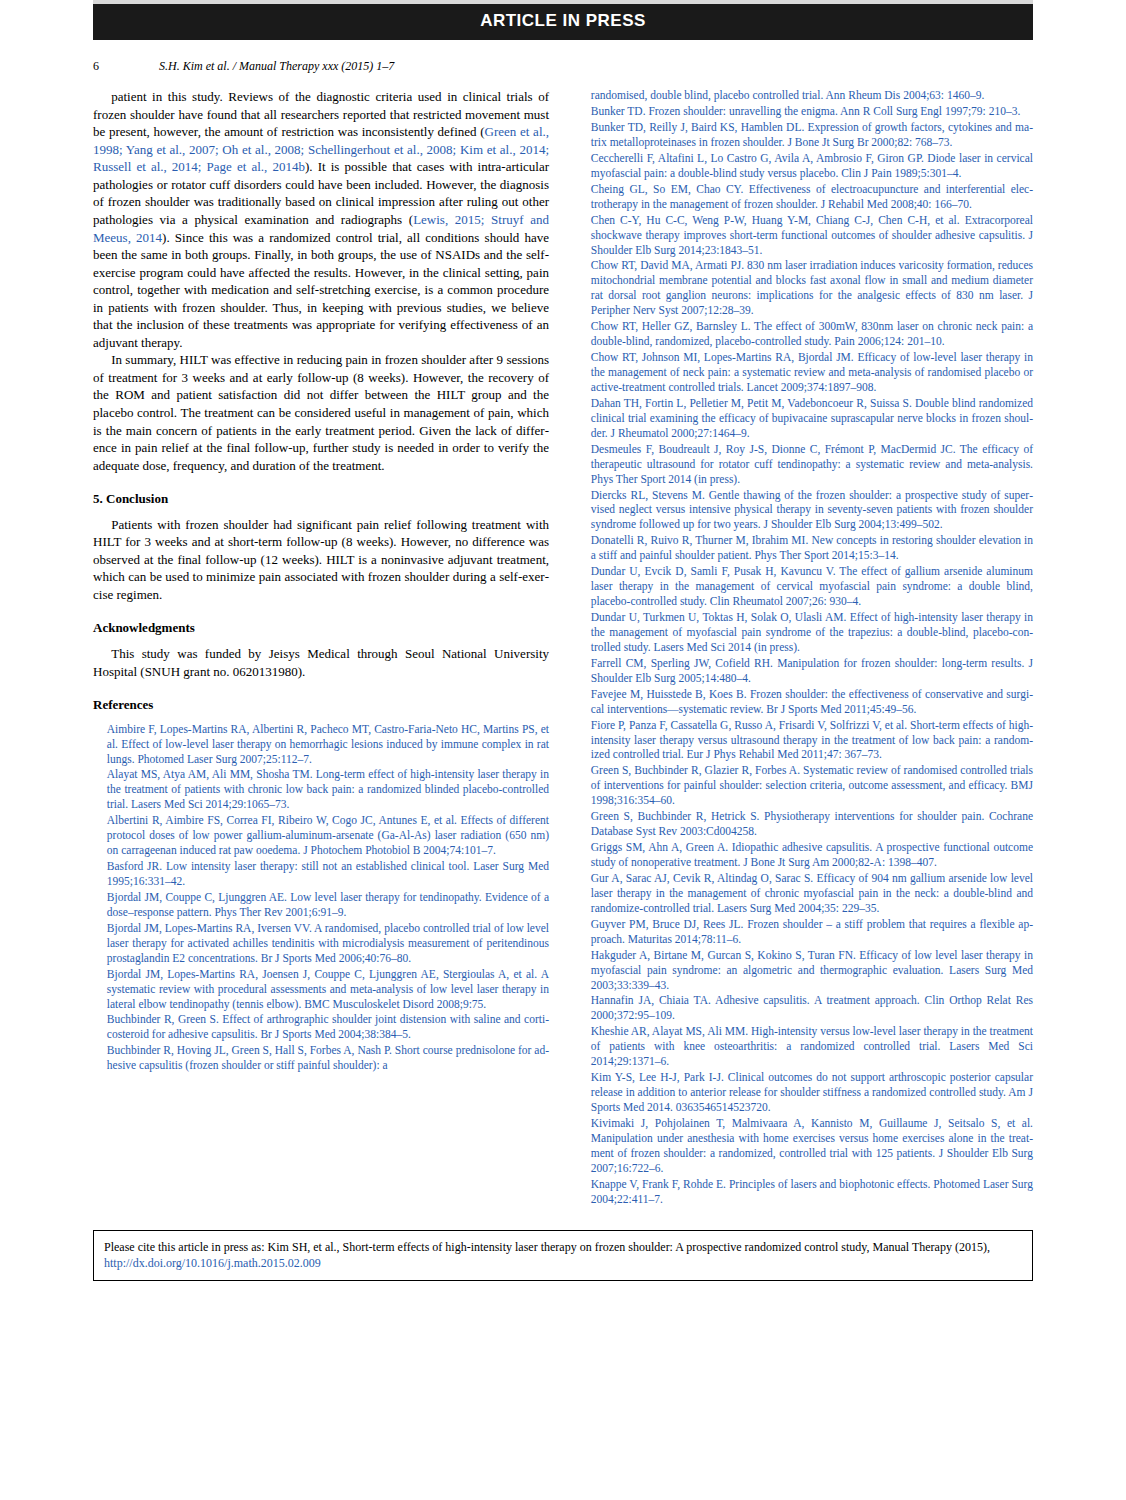ARTICLE IN PRESS
6 S.H. Kim et al. / Manual Therapy xxx (2015) 1–7
patient in this study. Reviews of the diagnostic criteria used in clinical trials of frozen shoulder have found that all researchers reported that restricted movement must be present, however, the amount of restriction was inconsistently defined (Green et al., 1998; Yang et al., 2007; Oh et al., 2008; Schellingerhout et al., 2008; Kim et al., 2014; Russell et al., 2014; Page et al., 2014b). It is possible that cases with intra-articular pathologies or rotator cuff disorders could have been included. However, the diagnosis of frozen shoulder was traditionally based on clinical impression after ruling out other pathologies via a physical examination and radiographs (Lewis, 2015; Struyf and Meeus, 2014). Since this was a randomized control trial, all conditions should have been the same in both groups. Finally, in both groups, the use of NSAIDs and the self-exercise program could have affected the results. However, in the clinical setting, pain control, together with medication and self-stretching exercise, is a common procedure in patients with frozen shoulder. Thus, in keeping with previous studies, we believe that the inclusion of these treatments was appropriate for verifying effectiveness of an adjuvant therapy.
In summary, HILT was effective in reducing pain in frozen shoulder after 9 sessions of treatment for 3 weeks and at early follow-up (8 weeks). However, the recovery of the ROM and patient satisfaction did not differ between the HILT group and the placebo control. The treatment can be considered useful in management of pain, which is the main concern of patients in the early treatment period. Given the lack of difference in pain relief at the final follow-up, further study is needed in order to verify the adequate dose, frequency, and duration of the treatment.
5. Conclusion
Patients with frozen shoulder had significant pain relief following treatment with HILT for 3 weeks and at short-term follow-up (8 weeks). However, no difference was observed at the final follow-up (12 weeks). HILT is a noninvasive adjuvant treatment, which can be used to minimize pain associated with frozen shoulder during a self-exercise regimen.
Acknowledgments
This study was funded by Jeisys Medical through Seoul National University Hospital (SNUH grant no. 0620131980).
References
Aimbire F, Lopes-Martins RA, Albertini R, Pacheco MT, Castro-Faria-Neto HC, Martins PS, et al. Effect of low-level laser therapy on hemorrhagic lesions induced by immune complex in rat lungs. Photomed Laser Surg 2007;25:112–7.
Alayat MS, Atya AM, Ali MM, Shosha TM. Long-term effect of high-intensity laser therapy in the treatment of patients with chronic low back pain: a randomized blinded placebo-controlled trial. Lasers Med Sci 2014;29:1065–73.
Albertini R, Aimbire FS, Correa FI, Ribeiro W, Cogo JC, Antunes E, et al. Effects of different protocol doses of low power gallium-aluminum-arsenate (Ga-Al-As) laser radiation (650 nm) on carrageenan induced rat paw ooedema. J Photochem Photobiol B 2004;74:101–7.
Basford JR. Low intensity laser therapy: still not an established clinical tool. Laser Surg Med 1995;16:331–42.
Bjordal JM, Couppe C, Ljunggren AE. Low level laser therapy for tendinopathy. Evidence of a dose–response pattern. Phys Ther Rev 2001;6:91–9.
Bjordal JM, Lopes-Martins RA, Iversen VV. A randomised, placebo controlled trial of low level laser therapy for activated achilles tendinitis with microdialysis measurement of peritendinous prostaglandin E2 concentrations. Br J Sports Med 2006;40:76–80.
Bjordal JM, Lopes-Martins RA, Joensen J, Couppe C, Ljunggren AE, Stergioulas A, et al. A systematic review with procedural assessments and meta-analysis of low level laser therapy in lateral elbow tendinopathy (tennis elbow). BMC Musculoskelet Disord 2008;9:75.
Buchbinder R, Green S. Effect of arthrographic shoulder joint distension with saline and corticosteroid for adhesive capsulitis. Br J Sports Med 2004;38:384–5.
Buchbinder R, Hoving JL, Green S, Hall S, Forbes A, Nash P. Short course prednisolone for adhesive capsulitis (frozen shoulder or stiff painful shoulder): a
randomised, double blind, placebo controlled trial. Ann Rheum Dis 2004;63: 1460–9.
Bunker TD. Frozen shoulder: unravelling the enigma. Ann R Coll Surg Engl 1997;79: 210–3.
Bunker TD, Reilly J, Baird KS, Hamblen DL. Expression of growth factors, cytokines and matrix metalloproteinases in frozen shoulder. J Bone Jt Surg Br 2000;82: 768–73.
Ceccherelli F, Altafini L, Lo Castro G, Avila A, Ambrosio F, Giron GP. Diode laser in cervical myofascial pain: a double-blind study versus placebo. Clin J Pain 1989;5:301–4.
Cheing GL, So EM, Chao CY. Effectiveness of electroacupuncture and interferential electrotherapy in the management of frozen shoulder. J Rehabil Med 2008;40: 166–70.
Chen C-Y, Hu C-C, Weng P-W, Huang Y-M, Chiang C-J, Chen C-H, et al. Extracorporeal shockwave therapy improves short-term functional outcomes of shoulder adhesive capsulitis. J Shoulder Elb Surg 2014;23:1843–51.
Chow RT, David MA, Armati PJ. 830 nm laser irradiation induces varicosity formation, reduces mitochondrial membrane potential and blocks fast axonal flow in small and medium diameter rat dorsal root ganglion neurons: implications for the analgesic effects of 830 nm laser. J Peripher Nerv Syst 2007;12:28–39.
Chow RT, Heller GZ, Barnsley L. The effect of 300mW, 830nm laser on chronic neck pain: a double-blind, randomized, placebo-controlled study. Pain 2006;124: 201–10.
Chow RT, Johnson MI, Lopes-Martins RA, Bjordal JM. Efficacy of low-level laser therapy in the management of neck pain: a systematic review and meta-analysis of randomised placebo or active-treatment controlled trials. Lancet 2009;374:1897–908.
Dahan TH, Fortin L, Pelletier M, Petit M, Vadeboncoeur R, Suissa S. Double blind randomized clinical trial examining the efficacy of bupivacaine suprascapular nerve blocks in frozen shoulder. J Rheumatol 2000;27:1464–9.
Desmeules F, Boudreault J, Roy J-S, Dionne C, Frémont P, MacDermid JC. The efficacy of therapeutic ultrasound for rotator cuff tendinopathy: a systematic review and meta-analysis. Phys Ther Sport 2014 (in press).
Diercks RL, Stevens M. Gentle thawing of the frozen shoulder: a prospective study of supervised neglect versus intensive physical therapy in seventy-seven patients with frozen shoulder syndrome followed up for two years. J Shoulder Elb Surg 2004;13:499–502.
Donatelli R, Ruivo R, Thurner M, Ibrahim MI. New concepts in restoring shoulder elevation in a stiff and painful shoulder patient. Phys Ther Sport 2014;15:3–14.
Dundar U, Evcik D, Samli F, Pusak H, Kavuncu V. The effect of gallium arsenide aluminum laser therapy in the management of cervical myofascial pain syndrome: a double blind, placebo-controlled study. Clin Rheumatol 2007;26: 930–4.
Dundar U, Turkmen U, Toktas H, Solak O, Ulasli AM. Effect of high-intensity laser therapy in the management of myofascial pain syndrome of the trapezius: a double-blind, placebo-controlled study. Lasers Med Sci 2014 (in press).
Farrell CM, Sperling JW, Cofield RH. Manipulation for frozen shoulder: long-term results. J Shoulder Elb Surg 2005;14:480–4.
Favejee M, Huisstede B, Koes B. Frozen shoulder: the effectiveness of conservative and surgical interventions—systematic review. Br J Sports Med 2011;45:49–56.
Fiore P, Panza F, Cassatella G, Russo A, Frisardi V, Solfrizzi V, et al. Short-term effects of high-intensity laser therapy versus ultrasound therapy in the treatment of low back pain: a randomized controlled trial. Eur J Phys Rehabil Med 2011;47: 367–73.
Green S, Buchbinder R, Glazier R, Forbes A. Systematic review of randomised controlled trials of interventions for painful shoulder: selection criteria, outcome assessment, and efficacy. BMJ 1998;316:354–60.
Green S, Buchbinder R, Hetrick S. Physiotherapy interventions for shoulder pain. Cochrane Database Syst Rev 2003:Cd004258.
Griggs SM, Ahn A, Green A. Idiopathic adhesive capsulitis. A prospective functional outcome study of nonoperative treatment. J Bone Jt Surg Am 2000;82-A: 1398–407.
Gur A, Sarac AJ, Cevik R, Altindag O, Sarac S. Efficacy of 904 nm gallium arsenide low level laser therapy in the management of chronic myofascial pain in the neck: a double-blind and randomize-controlled trial. Lasers Surg Med 2004;35: 229–35.
Guyver PM, Bruce DJ, Rees JL. Frozen shoulder – a stiff problem that requires a flexible approach. Maturitas 2014;78:11–6.
Hakguder A, Birtane M, Gurcan S, Kokino S, Turan FN. Efficacy of low level laser therapy in myofascial pain syndrome: an algometric and thermographic evaluation. Lasers Surg Med 2003;33:339–43.
Hannafin JA, Chiaia TA. Adhesive capsulitis. A treatment approach. Clin Orthop Relat Res 2000;372:95–109.
Kheshie AR, Alayat MS, Ali MM. High-intensity versus low-level laser therapy in the treatment of patients with knee osteoarthritis: a randomized controlled trial. Lasers Med Sci 2014;29:1371–6.
Kim Y-S, Lee H-J, Park I-J. Clinical outcomes do not support arthroscopic posterior capsular release in addition to anterior release for shoulder stiffness a randomized controlled study. Am J Sports Med 2014. 0363546514523720.
Kivimaki J, Pohjolainen T, Malmivaara A, Kannisto M, Guillaume J, Seitsalo S, et al. Manipulation under anesthesia with home exercises versus home exercises alone in the treatment of frozen shoulder: a randomized, controlled trial with 125 patients. J Shoulder Elb Surg 2007;16:722–6.
Knappe V, Frank F, Rohde E. Principles of lasers and biophotonic effects. Photomed Laser Surg 2004;22:411–7.
Please cite this article in press as: Kim SH, et al., Short-term effects of high-intensity laser therapy on frozen shoulder: A prospective randomized control study, Manual Therapy (2015), http://dx.doi.org/10.1016/j.math.2015.02.009